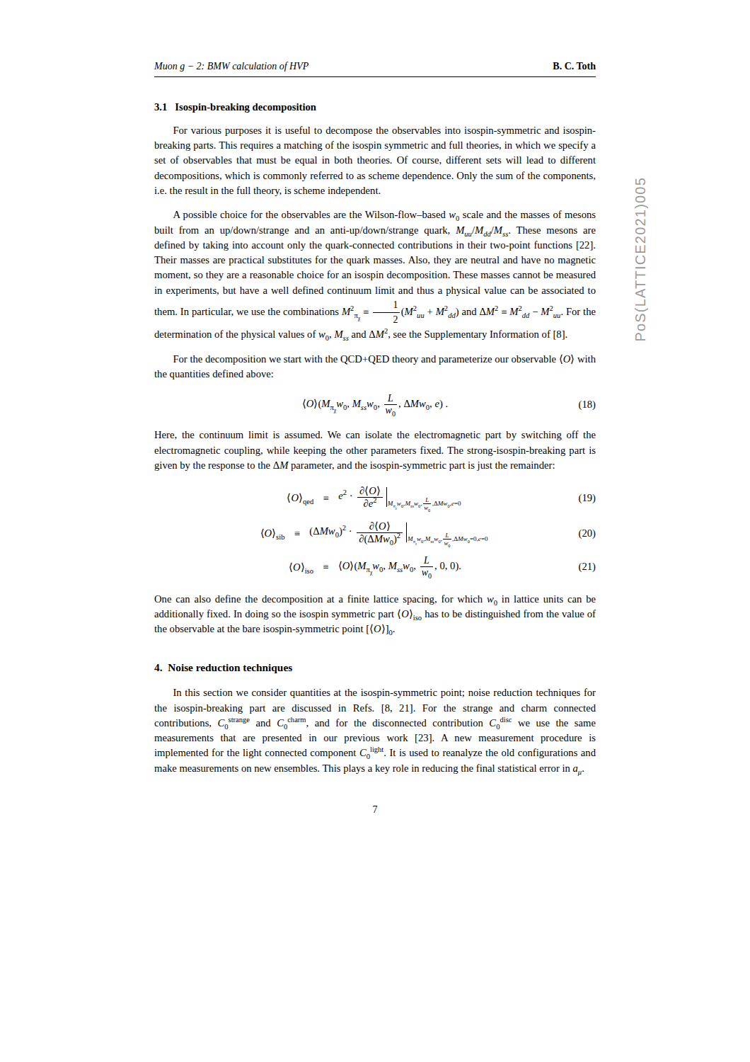Muon g − 2: BMW calculation of HVP
B. C. Toth
PoS(LATTICE2021)005
3.1 Isospin-breaking decomposition
For various purposes it is useful to decompose the observables into isospin-symmetric and isospin-breaking parts. This requires a matching of the isospin symmetric and full theories, in which we specify a set of observables that must be equal in both theories. Of course, different sets will lead to different decompositions, which is commonly referred to as scheme dependence. Only the sum of the components, i.e. the result in the full theory, is scheme independent.
A possible choice for the observables are the Wilson-flow–based w0 scale and the masses of mesons built from an up/down/strange and an anti-up/down/strange quark, Muu/Mdd/Mss. These mesons are defined by taking into account only the quark-connected contributions in their two-point functions [22]. Their masses are practical substitutes for the quark masses. Also, they are neutral and have no magnetic moment, so they are a reasonable choice for an isospin decomposition. These masses cannot be measured in experiments, but have a well defined continuum limit and thus a physical value can be associated to them. In particular, we use the combinations M2πχ ≡ 12(M2uu + M2dd) and ΔM2 ≡ M2dd − M2uu. For the determination of the physical values of w0, Mss and ΔM2, see the Supplementary Information of [8].
For the decomposition we start with the QCD+QED theory and parameterize our observable ⟨O⟩ with the quantities defined above:
⟨O⟩(Mπχw0, Mssw0, Lw0, ΔMw0, e) .
(18)
Here, the continuum limit is assumed. We can isolate the electromagnetic part by switching off the electromagnetic coupling, while keeping the other parameters fixed. The strong-isospin-breaking part is given by the response to the ΔM parameter, and the isospin-symmetric part is just the remainder:
⟨O⟩qed
≡
e2 · ∂⟨O⟩∂e2 Mπχw0,Mssw0,Lw0,ΔMw0,e=0
(19)
⟨O⟩sib
≡
(ΔMw0)2 · ∂⟨O⟩∂(ΔMw0)2 Mπχw0,Mssw0,Lw0,ΔMw0=0,e=0
(20)
⟨O⟩iso
≡
⟨O⟩(Mπχw0, Mssw0, Lw0, 0, 0).
(21)
One can also define the decomposition at a finite lattice spacing, for which w0 in lattice units can be additionally fixed. In doing so the isospin symmetric part ⟨O⟩iso has to be distinguished from the value of the observable at the bare isospin-symmetric point [⟨O⟩]0.
4. Noise reduction techniques
In this section we consider quantities at the isospin-symmetric point; noise reduction techniques for the isospin-breaking part are discussed in Refs. [8, 21]. For the strange and charm connected contributions, C0strange and C0charm, and for the disconnected contribution C0disc we use the same measurements that are presented in our previous work [23]. A new measurement procedure is implemented for the light connected component C0light. It is used to reanalyze the old configurations and make measurements on new ensembles. This plays a key role in reducing the final statistical error in aμ.
7